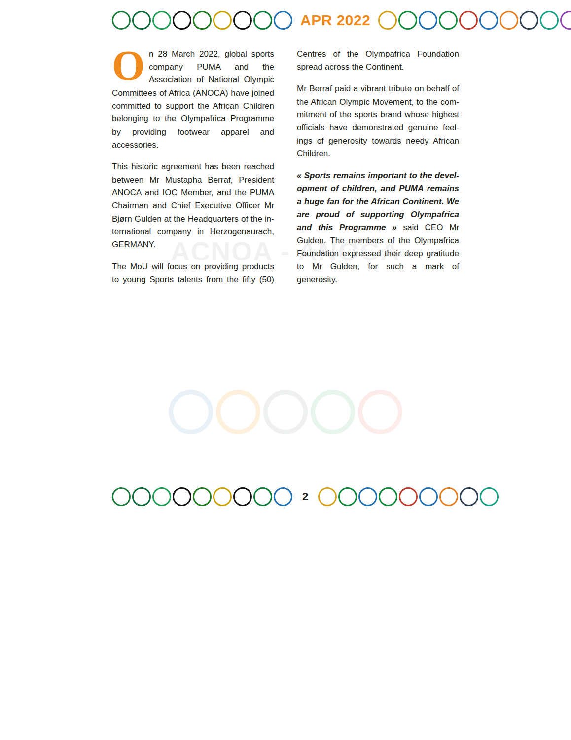APR 2022
ACNOA - ANOCA
On 28 March 2022, global sports company PUMA and the Association of National Olympic Committees of Africa (ANOCA) have joined committed to support the African Children belonging to the Olympafrica Programme by providing footwear apparel and accessories.
This historic agreement has been reached between Mr Mustapha Berraf, President ANOCA and IOC Member, and the PUMA Chairman and Chief Executive Officer Mr Bjørn Gulden at the Headquarters of the international company in Herzogenaurach, GERMANY.
The MoU will focus on providing products to young Sports talents from the fifty (50) Centres of the Olympafrica Foundation spread across the Continent.
Mr Berraf paid a vibrant tribute on behalf of the African Olympic Movement, to the commitment of the sports brand whose highest officials have demonstrated genuine feelings of generosity towards needy African Children.
« Sports remains important to the development of children, and PUMA remains a huge fan for the African Continent. We are proud of supporting Olympafrica and this Programme » said CEO Mr Gulden. The members of the Olympafrica Foundation expressed their deep gratitude to Mr Gulden, for such a mark of generosity.
2